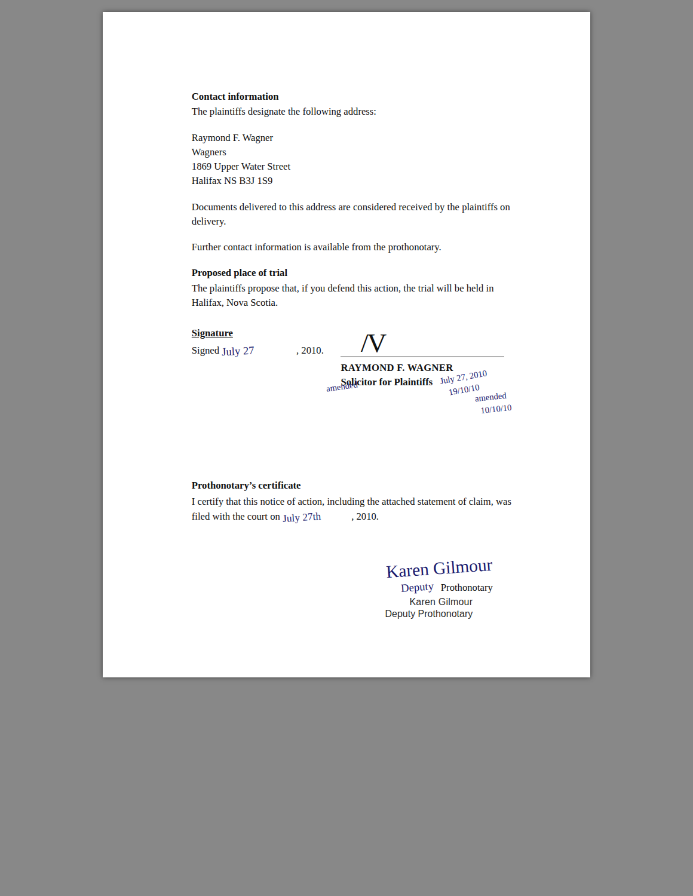Contact information
The plaintiffs designate the following address:
Raymond F. Wagner
Wagners
1869 Upper Water Street
Halifax NS B3J 1S9
Documents delivered to this address are considered received by the plaintiffs on delivery.
Further contact information is available from the prothonotary.
Proposed place of trial
The plaintiffs propose that, if you defend this action, the trial will be held in Halifax, Nova Scotia.
Signature
Signed July 27, 2010.
/V
RAYMOND F. WAGNER
Solicitor for Plaintiffs
Prothonotary’s certificate
amended July 27, 2010
19/10/10 amended
10/10/10
I certify that this notice of action, including the attached statement of claim, was filed with the court on July 27th, 2010.
Karen Gilmour
Deputy Prothonotary
Karen Gilmour
Deputy Prothonotary